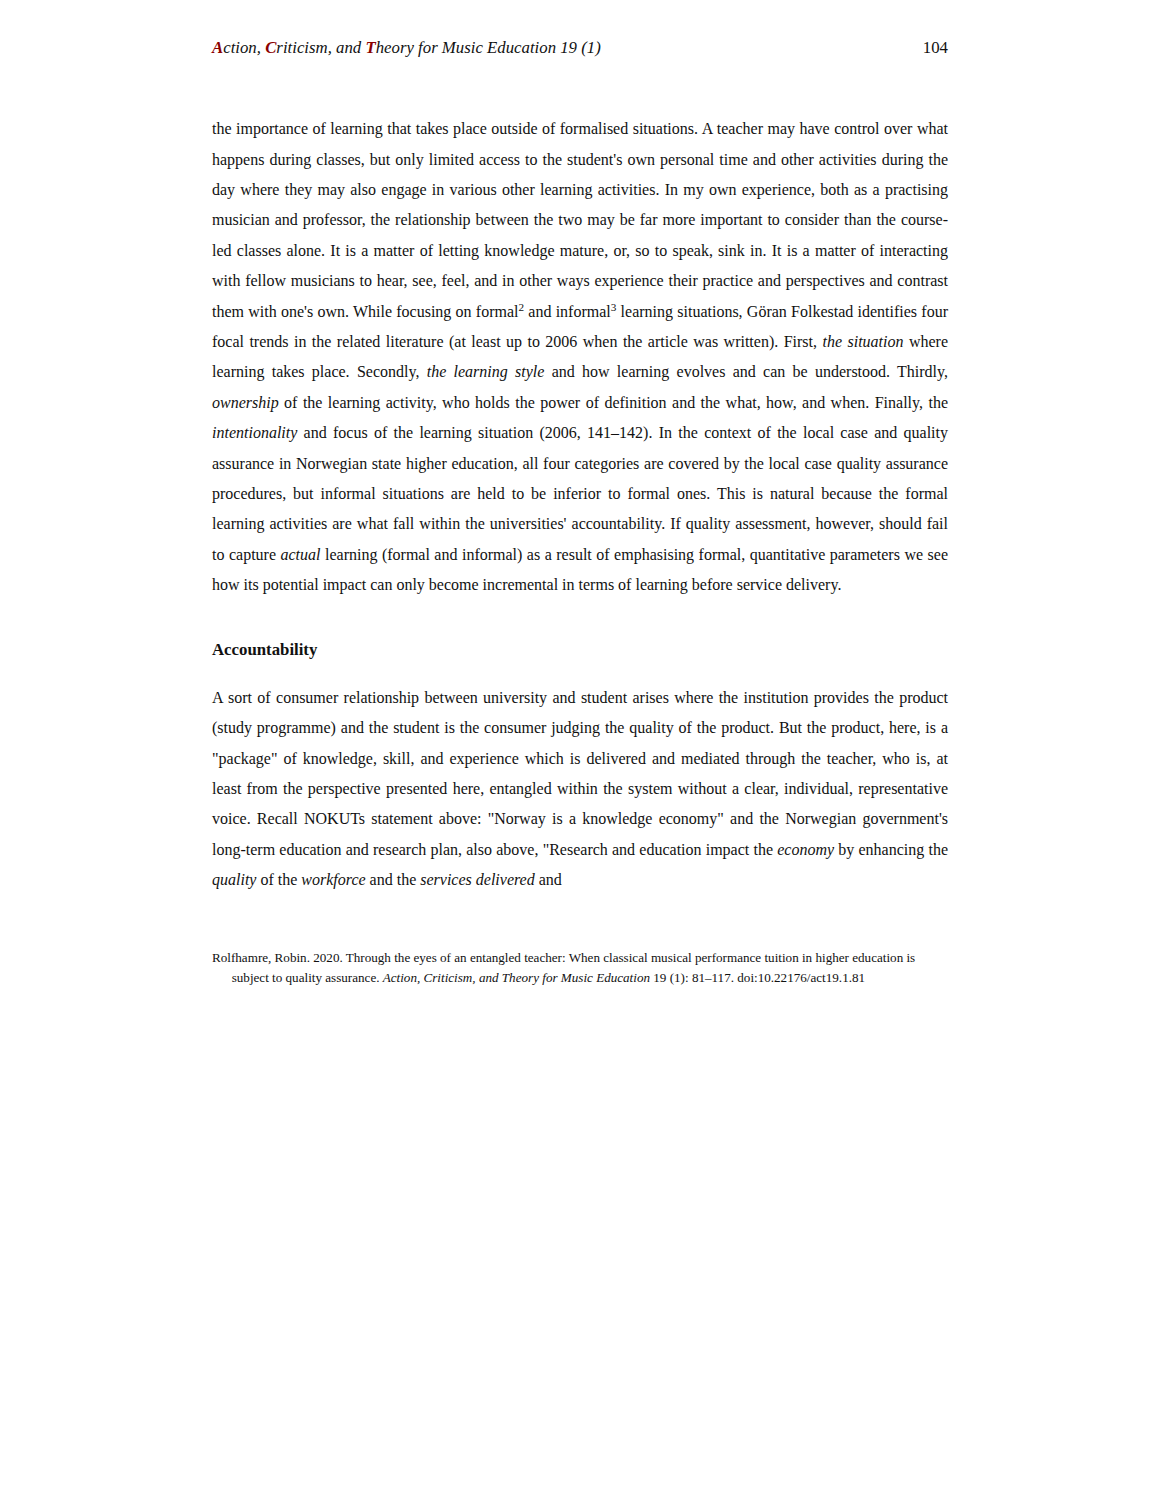Action, Criticism, and Theory for Music Education 19 (1) 104
the importance of learning that takes place outside of formalised situations. A teacher may have control over what happens during classes, but only limited access to the student's own personal time and other activities during the day where they may also engage in various other learning activities. In my own experience, both as a practising musician and professor, the relationship between the two may be far more important to consider than the course-led classes alone. It is a matter of letting knowledge mature, or, so to speak, sink in. It is a matter of interacting with fellow musicians to hear, see, feel, and in other ways experience their practice and perspectives and contrast them with one's own. While focusing on formal2 and informal3 learning situations, Göran Folkestad identifies four focal trends in the related literature (at least up to 2006 when the article was written). First, the situation where learning takes place. Secondly, the learning style and how learning evolves and can be understood. Thirdly, ownership of the learning activity, who holds the power of definition and the what, how, and when. Finally, the intentionality and focus of the learning situation (2006, 141–142). In the context of the local case and quality assurance in Norwegian state higher education, all four categories are covered by the local case quality assurance procedures, but informal situations are held to be inferior to formal ones. This is natural because the formal learning activities are what fall within the universities' accountability. If quality assessment, however, should fail to capture actual learning (formal and informal) as a result of emphasising formal, quantitative parameters we see how its potential impact can only become incremental in terms of learning before service delivery.
Accountability
A sort of consumer relationship between university and student arises where the institution provides the product (study programme) and the student is the consumer judging the quality of the product. But the product, here, is a "package" of knowledge, skill, and experience which is delivered and mediated through the teacher, who is, at least from the perspective presented here, entangled within the system without a clear, individual, representative voice. Recall NOKUTs statement above: "Norway is a knowledge economy" and the Norwegian government's long-term education and research plan, also above, "Research and education impact the economy by enhancing the quality of the workforce and the services delivered and
Rolfhamre, Robin. 2020. Through the eyes of an entangled teacher: When classical musical performance tuition in higher education is subject to quality assurance. Action, Criticism, and Theory for Music Education 19 (1): 81–117. doi:10.22176/act19.1.81